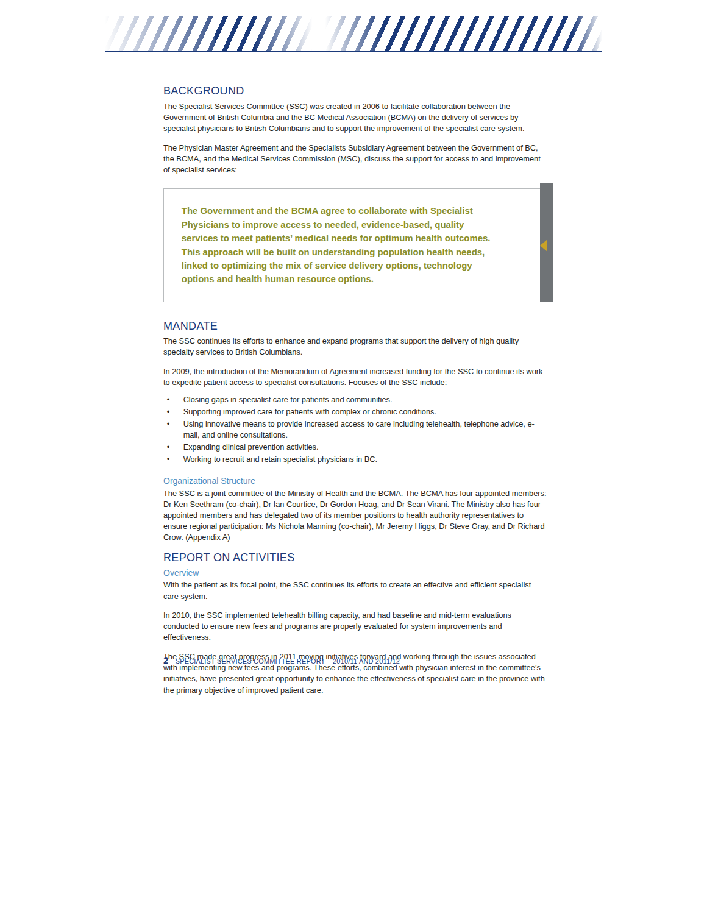Background
The Specialist Services Committee (SSC) was created in 2006 to facilitate collaboration between the Government of British Columbia and the BC Medical Association (BCMA) on the delivery of services by specialist physicians to British Columbians and to support the improvement of the specialist care system.
The Physician Master Agreement and the Specialists Subsidiary Agreement between the Government of BC, the BCMA, and the Medical Services Commission (MSC), discuss the support for access to and improvement of specialist services:
The Government and the BCMA agree to collaborate with Specialist Physicians to improve access to needed, evidence-based, quality services to meet patients’ medical needs for optimum health outcomes. This approach will be built on understanding population health needs, linked to optimizing the mix of service delivery options, technology options and health human resource options.
Mandate
The SSC continues its efforts to enhance and expand programs that support the delivery of high quality specialty services to British Columbians.
In 2009, the introduction of the Memorandum of Agreement increased funding for the SSC to continue its work to expedite patient access to specialist consultations. Focuses of the SSC include:
Closing gaps in specialist care for patients and communities.
Supporting improved care for patients with complex or chronic conditions.
Using innovative means to provide increased access to care including telehealth, telephone advice, e-mail, and online consultations.
Expanding clinical prevention activities.
Working to recruit and retain specialist physicians in BC.
Organizational Structure
The SSC is a joint committee of the Ministry of Health and the BCMA. The BCMA has four appointed members: Dr Ken Seethram (co-chair), Dr Ian Courtice, Dr Gordon Hoag, and Dr Sean Virani. The Ministry also has four appointed members and has delegated two of its member positions to health authority representatives to ensure regional participation: Ms Nichola Manning (co-chair), Mr Jeremy Higgs, Dr Steve Gray, and Dr Richard Crow. (Appendix A)
Report on Activities
Overview
With the patient as its focal point, the SSC continues its efforts to create an effective and efficient specialist care system.
In 2010, the SSC implemented telehealth billing capacity, and had baseline and mid-term evaluations conducted to ensure new fees and programs are properly evaluated for system improvements and effectiveness.
The SSC made great progress in 2011 moving initiatives forward and working through the issues associated with implementing new fees and programs. These efforts, combined with physician interest in the committee’s initiatives, have presented great opportunity to enhance the effectiveness of specialist care in the province with the primary objective of improved patient care.
2 Specialist Services Committee Report – 2010/11 and 2011/12